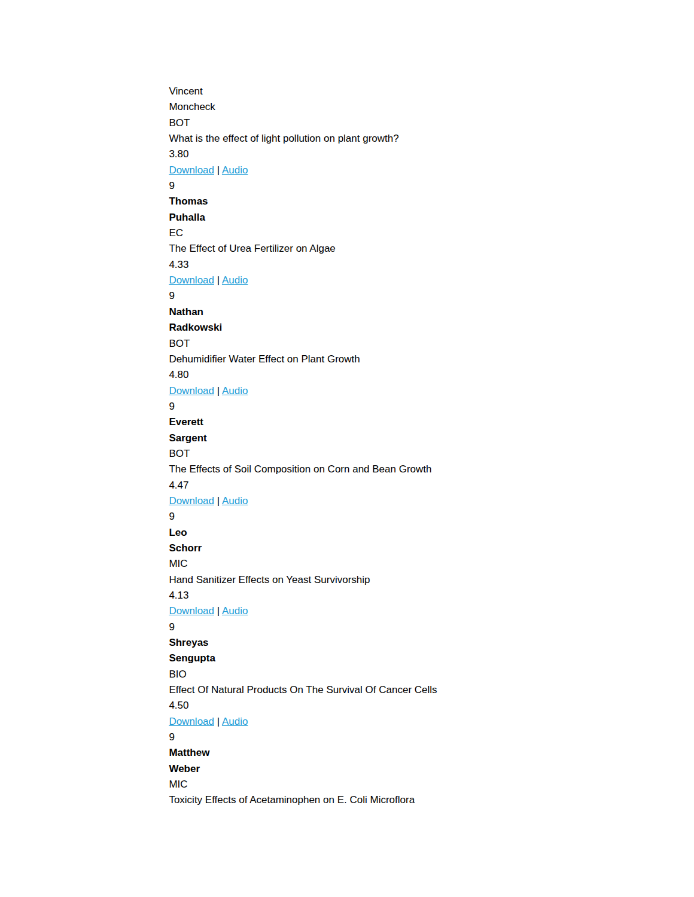Vincent
Moncheck
BOT
What is the effect of light pollution on plant growth?
3.80
Download | Audio
9
Thomas
Puhalla
EC
The Effect of Urea Fertilizer on Algae
4.33
Download | Audio
9
Nathan
Radkowski
BOT
Dehumidifier Water Effect on Plant Growth
4.80
Download | Audio
9
Everett
Sargent
BOT
The Effects of Soil Composition on Corn and Bean Growth
4.47
Download | Audio
9
Leo
Schorr
MIC
Hand Sanitizer Effects on Yeast Survivorship
4.13
Download | Audio
9
Shreyas
Sengupta
BIO
Effect Of Natural Products On The Survival Of Cancer Cells
4.50
Download | Audio
9
Matthew
Weber
MIC
Toxicity Effects of Acetaminophen on E. Coli Microflora